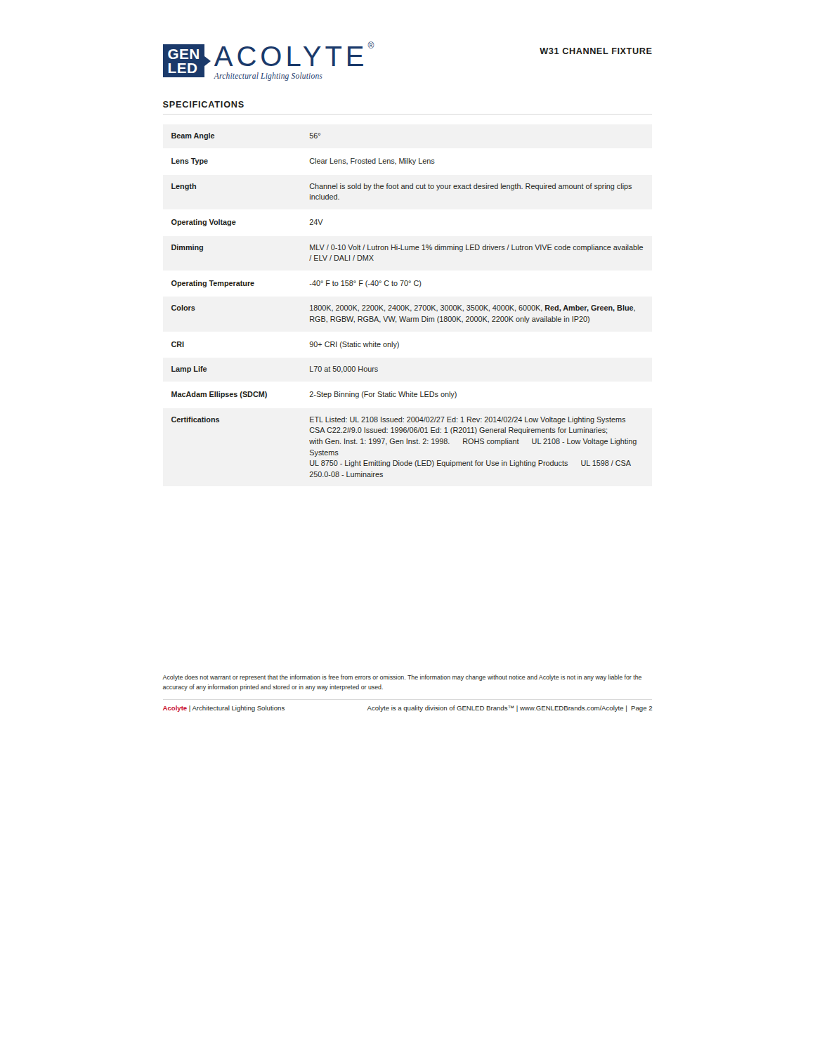GEN LED
ACOLYTE®
Architectural Lighting Solutions
W31 CHANNEL FIXTURE
SPECIFICATIONS
| Beam Angle | 56° |
| Lens Type | Clear Lens, Frosted Lens, Milky Lens |
| Length | Channel is sold by the foot and cut to your exact desired length. Required amount of spring clips included. |
| Operating Voltage | 24V |
| Dimming | MLV / 0-10 Volt / Lutron Hi-Lume 1% dimming LED drivers / Lutron VIVE code compliance available / ELV / DALI / DMX |
| Operating Temperature | -40° F to 158° F (-40° C to 70° C) |
| Colors | 1800K, 2000K, 2200K, 2400K, 2700K, 3000K, 3500K, 4000K, 6000K, Red, Amber, Green, Blue , RGB, RGBW, RGBA, VW, Warm Dim (1800K, 2000K, 2200K only available in IP20) |
| CRI | 90+ CRI (Static white only) |
| Lamp Life | L70 at 50,000 Hours |
| MacAdam Ellipses (SDCM) | 2-Step Binning (For Static White LEDs only) |
| Certifications | ETL Listed: UL 2108 Issued: 2004/02/27 Ed: 1 Rev: 2014/02/24 Low Voltage Lighting Systems CSA C22.2#9.0 Issued: 1996/06/01 Ed: 1 (R2011) General Requirements for Luminaries; with Gen. Inst. 1: 1997, Gen Inst. 2: 1998. ROHS compliant UL 2108 - Low Voltage Lighting Systems UL 8750 - Light Emitting Diode (LED) Equipment for Use in Lighting Products UL 1598 / CSA 250.0-08 - Luminaires |
Acolyte does not warrant or represent that the information is free from errors or omission. The information may change without notice and Acolyte is not in any way liable for the accuracy of any information printed and stored or in any way interpreted or used.
Acolyte | Architectural Lighting Solutions
Acolyte is a quality division of GENLED Brands™ | www.GENLEDBrands.com/Acolyte | Page 2